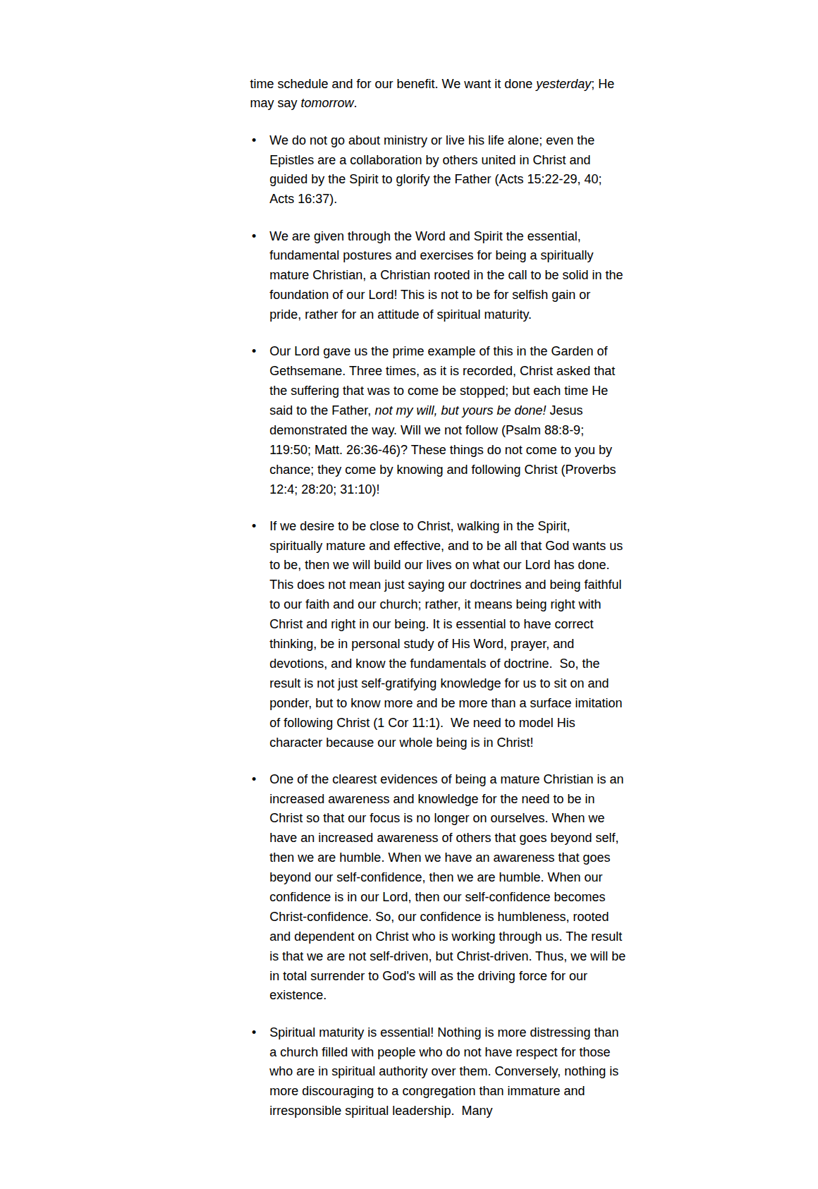time schedule and for our benefit. We want it done yesterday; He may say tomorrow.
We do not go about ministry or live his life alone; even the Epistles are a collaboration by others united in Christ and guided by the Spirit to glorify the Father (Acts 15:22-29, 40; Acts 16:37).
We are given through the Word and Spirit the essential, fundamental postures and exercises for being a spiritually mature Christian, a Christian rooted in the call to be solid in the foundation of our Lord! This is not to be for selfish gain or pride, rather for an attitude of spiritual maturity.
Our Lord gave us the prime example of this in the Garden of Gethsemane. Three times, as it is recorded, Christ asked that the suffering that was to come be stopped; but each time He said to the Father, not my will, but yours be done! Jesus demonstrated the way. Will we not follow (Psalm 88:8-9; 119:50; Matt. 26:36-46)? These things do not come to you by chance; they come by knowing and following Christ (Proverbs 12:4; 28:20; 31:10)!
If we desire to be close to Christ, walking in the Spirit, spiritually mature and effective, and to be all that God wants us to be, then we will build our lives on what our Lord has done. This does not mean just saying our doctrines and being faithful to our faith and our church; rather, it means being right with Christ and right in our being. It is essential to have correct thinking, be in personal study of His Word, prayer, and devotions, and know the fundamentals of doctrine. So, the result is not just self-gratifying knowledge for us to sit on and ponder, but to know more and be more than a surface imitation of following Christ (1 Cor 11:1). We need to model His character because our whole being is in Christ!
One of the clearest evidences of being a mature Christian is an increased awareness and knowledge for the need to be in Christ so that our focus is no longer on ourselves. When we have an increased awareness of others that goes beyond self, then we are humble. When we have an awareness that goes beyond our self-confidence, then we are humble. When our confidence is in our Lord, then our self-confidence becomes Christ-confidence. So, our confidence is humbleness, rooted and dependent on Christ who is working through us. The result is that we are not self-driven, but Christ-driven. Thus, we will be in total surrender to God's will as the driving force for our existence.
Spiritual maturity is essential! Nothing is more distressing than a church filled with people who do not have respect for those who are in spiritual authority over them. Conversely, nothing is more discouraging to a congregation than immature and irresponsible spiritual leadership. Many